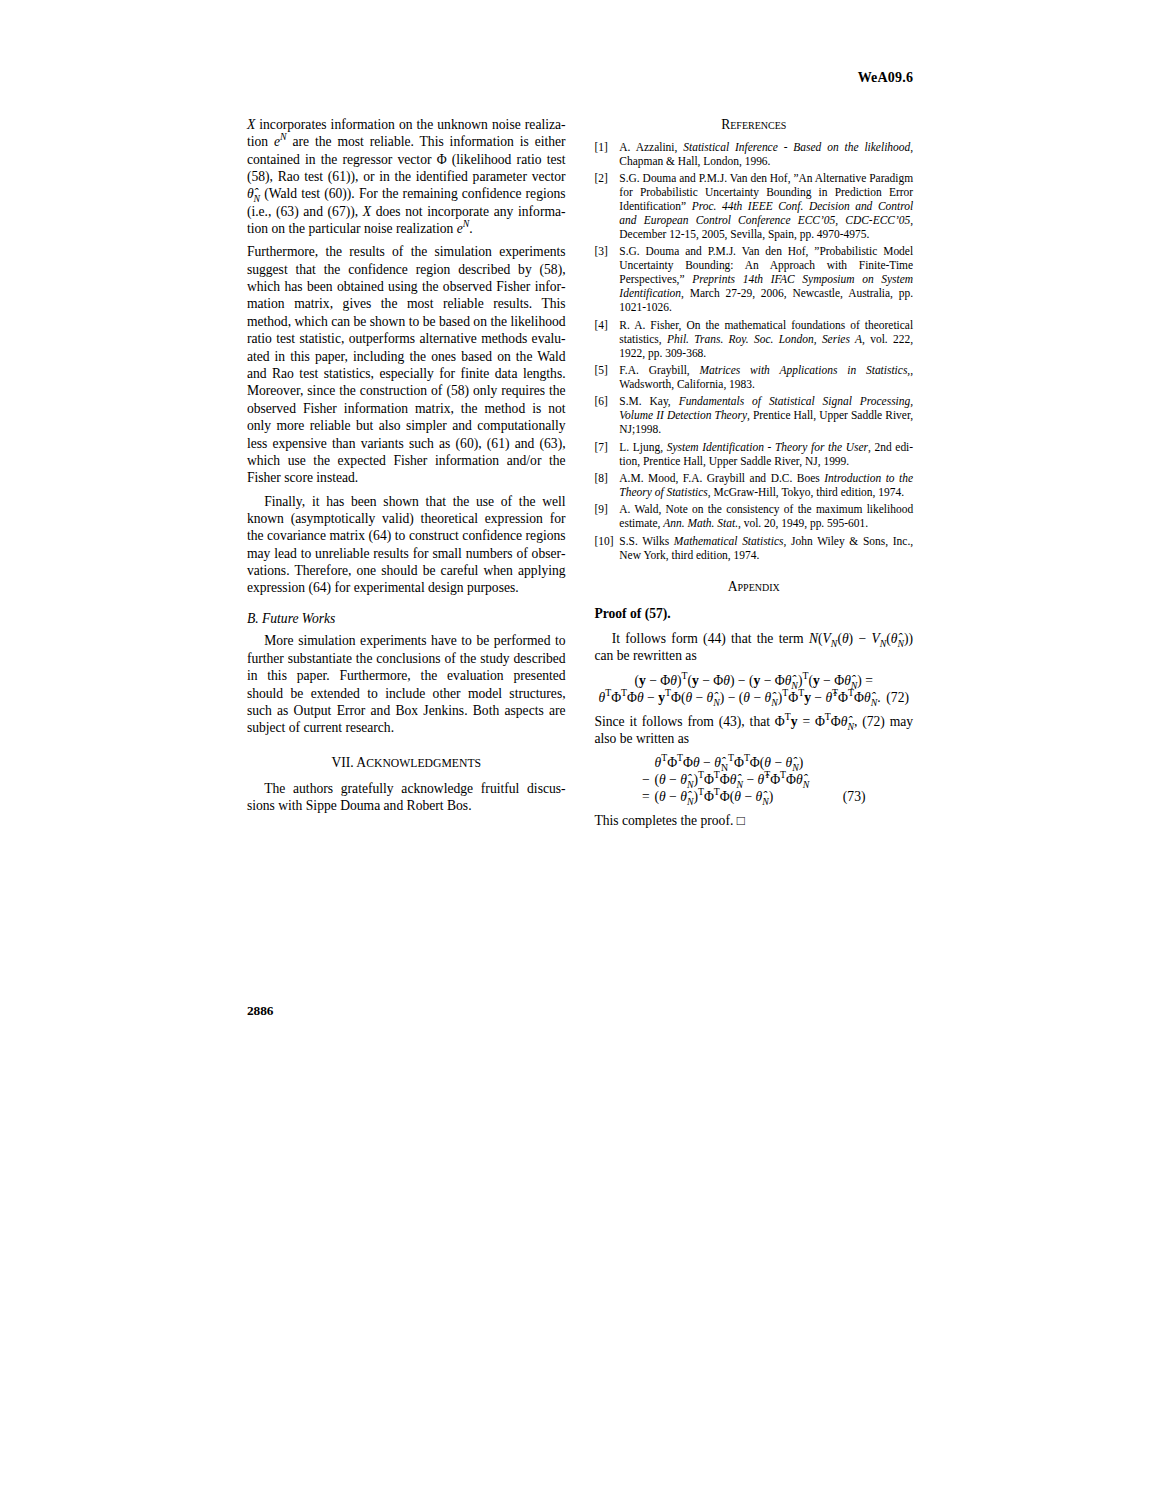WeA09.6
X incorporates information on the unknown noise realization eN are the most reliable. This information is either contained in the regressor vector Φ (likelihood ratio test (58), Rao test (61)), or in the identified parameter vector θ̂N (Wald test (60)). For the remaining confidence regions (i.e., (63) and (67)), X does not incorporate any information on the particular noise realization eN.
Furthermore, the results of the simulation experiments suggest that the confidence region described by (58), which has been obtained using the observed Fisher information matrix, gives the most reliable results. This method, which can be shown to be based on the likelihood ratio test statistic, outperforms alternative methods evaluated in this paper, including the ones based on the Wald and Rao test statistics, especially for finite data lengths. Moreover, since the construction of (58) only requires the observed Fisher information matrix, the method is not only more reliable but also simpler and computationally less expensive than variants such as (60), (61) and (63), which use the expected Fisher information and/or the Fisher score instead.
Finally, it has been shown that the use of the well known (asymptotically valid) theoretical expression for the covariance matrix (64) to construct confidence regions may lead to unreliable results for small numbers of observations. Therefore, one should be careful when applying expression (64) for experimental design purposes.
B. Future Works
More simulation experiments have to be performed to further substantiate the conclusions of the study described in this paper. Furthermore, the evaluation presented should be extended to include other model structures, such as Output Error and Box Jenkins. Both aspects are subject of current research.
VII. ACKNOWLEDGMENTS
The authors gratefully acknowledge fruitful discussions with Sippe Douma and Robert Bos.
References
[1] A. Azzalini, Statistical Inference - Based on the likelihood, Chapman & Hall, London, 1996.
[2] S.G. Douma and P.M.J. Van den Hof, ”An Alternative Paradigm for Probabilistic Uncertainty Bounding in Prediction Error Identification” Proc. 44th IEEE Conf. Decision and Control and European Control Conference ECC’05, CDC-ECC’05, December 12-15, 2005, Sevilla, Spain, pp. 4970-4975.
[3] S.G. Douma and P.M.J. Van den Hof, ”Probabilistic Model Uncertainty Bounding: An Approach with Finite-Time Perspectives,” Preprints 14th IFAC Symposium on System Identification, March 27-29, 2006, Newcastle, Australia, pp. 1021-1026.
[4] R. A. Fisher, On the mathematical foundations of theoretical statistics, Phil. Trans. Roy. Soc. London, Series A, vol. 222, 1922, pp. 309-368.
[5] F.A. Graybill, Matrices with Applications in Statistics,, Wadsworth, California, 1983.
[6] S.M. Kay, Fundamentals of Statistical Signal Processing, Volume II Detection Theory, Prentice Hall, Upper Saddle River, NJ;1998.
[7] L. Ljung, System Identification - Theory for the User, 2nd edition, Prentice Hall, Upper Saddle River, NJ, 1999.
[8] A.M. Mood, F.A. Graybill and D.C. Boes Introduction to the Theory of Statistics, McGraw-Hill, Tokyo, third edition, 1974.
[9] A. Wald, Note on the consistency of the maximum likelihood estimate, Ann. Math. Stat., vol. 20, 1949, pp. 595-601.
[10] S.S. Wilks Mathematical Statistics, John Wiley & Sons, Inc., New York, third edition, 1974.
Appendix
Proof of (57).
It follows form (44) that the term N(VN(θ) − VN(θ̂N)) can be rewritten as
(y − Φθ)T(y − Φθ) − (y − Φθ̂N)T(y − Φθ̂N) =
θTΦTΦθ − yTΦ(θ − θ̂N) − (θ − θ̂N)TΦTy − θ̂TΦTΦθ̂N.
(72)
Since it follows from (43), that ΦTy = ΦTΦθ̂N, (72) may also be written as
θTΦTΦθ − θ̂NTΦTΦ(θ − θ̂N)
− (θ − θ̂N)TΦTΦθ̂N − θ̂TΦTΦθ̂N
= (θ − θ̂N)TΦTΦ(θ − θ̂N) (73)
This completes the proof. □
2886